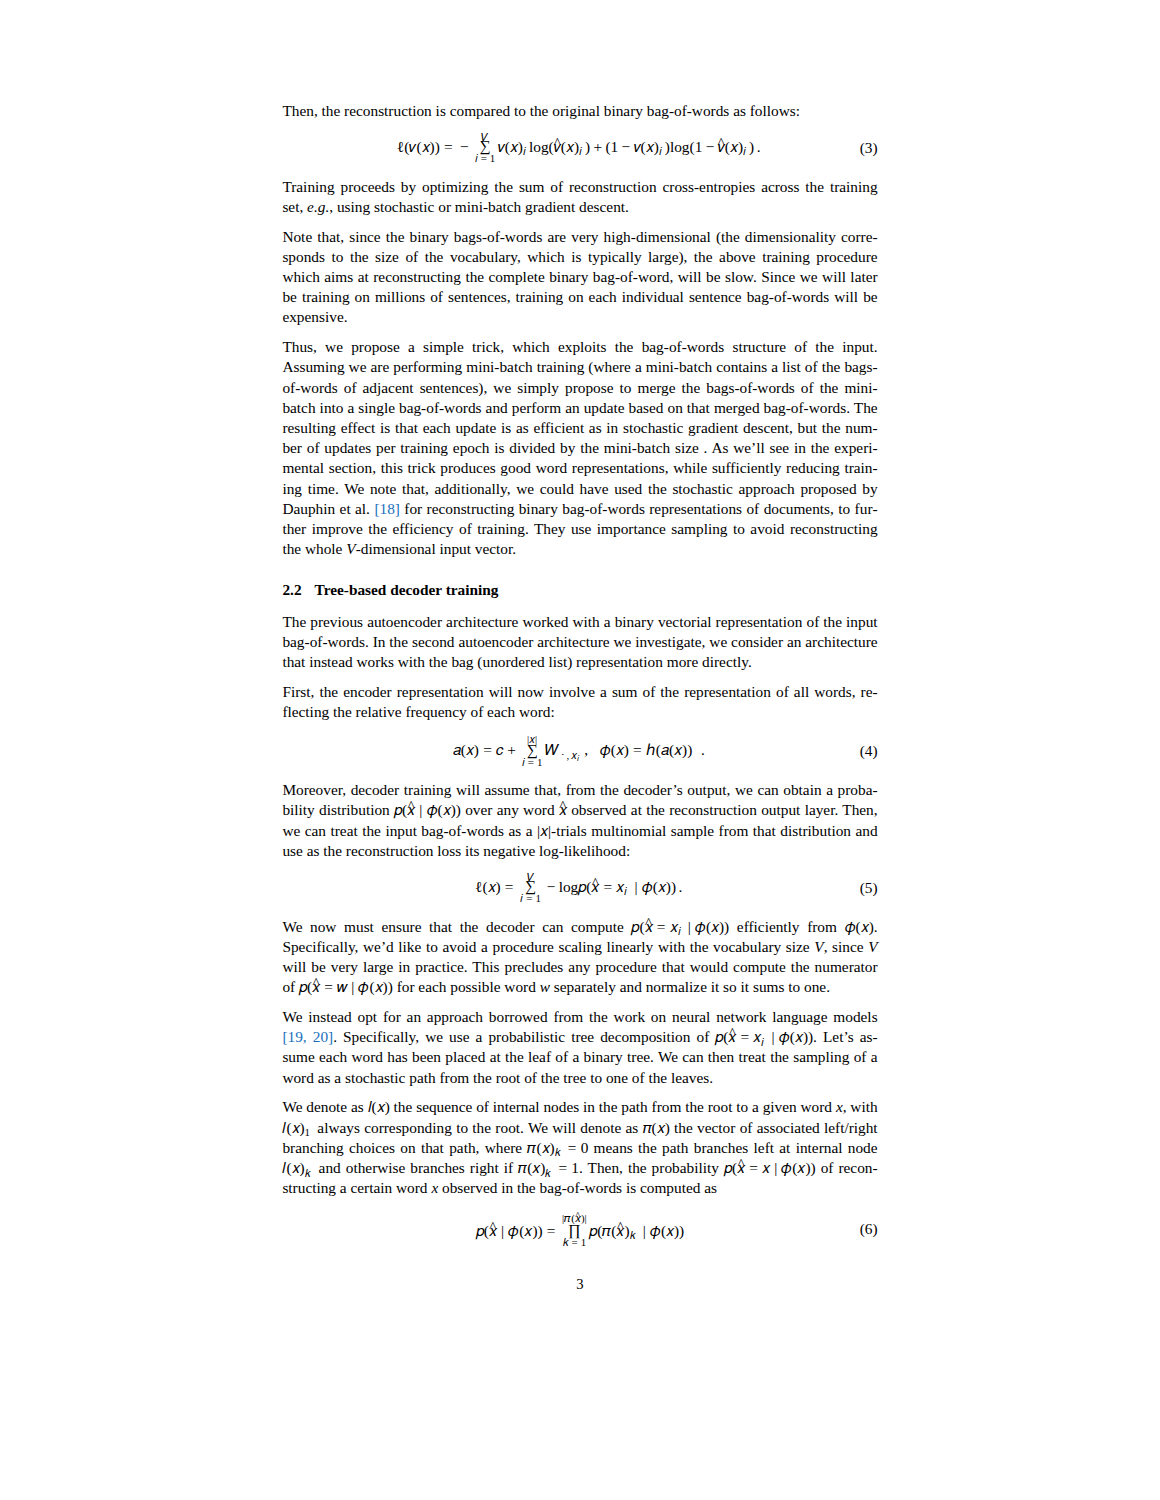Then, the reconstruction is compared to the original binary bag-of-words as follows:
ℓ ( v (x) ) = − ∑ i=1 V v(x) i log ( v^ (x) i ) + (1− v(x) i ) log (1− v^ (x) i ) . (3)
Training proceeds by optimizing the sum of reconstruction cross-entropies across the training set, e.g., using stochastic or mini-batch gradient descent.
Note that, since the binary bags-of-words are very high-dimensional (the dimensionality corresponds to the size of the vocabulary, which is typically large), the above training procedure which aims at reconstructing the complete binary bag-of-word, will be slow. Since we will later be training on millions of sentences, training on each individual sentence bag-of-words will be expensive.
Thus, we propose a simple trick, which exploits the bag-of-words structure of the input. Assuming we are performing mini-batch training (where a mini-batch contains a list of the bags-of-words of adjacent sentences), we simply propose to merge the bags-of-words of the mini-batch into a single bag-of-words and perform an update based on that merged bag-of-words. The resulting effect is that each update is as efficient as in stochastic gradient descent, but the number of updates per training epoch is divided by the mini-batch size . As we’ll see in the experimental section, this trick produces good word representations, while sufficiently reducing training time. We note that, additionally, we could have used the stochastic approach proposed by Dauphin et al. [18] for reconstructing binary bag-of-words representations of documents, to further improve the efficiency of training. They use importance sampling to avoid reconstructing the whole V-dimensional input vector.
2.2 Tree-based decoder training
The previous autoencoder architecture worked with a binary vectorial representation of the input bag-of-words. In the second autoencoder architecture we investigate, we consider an architecture that instead works with the bag (unordered list) representation more directly.
First, the encoder representation will now involve a sum of the representation of all words, reflecting the relative frequency of each word:
a(x) = c + ∑ i=1 |x| W⋅,xi , ϕ(x) = h ( a(x) ) . (4)
Moreover, decoder training will assume that, from the decoder’s output, we can obtain a probability distribution p(x^|ϕ(x)) over any word x^ observed at the reconstruction output layer. Then, we can treat the input bag-of-words as a |x|-trials multinomial sample from that distribution and use as the reconstruction loss its negative log-likelihood:
ℓ(x) = ∑ i=1 V − log p ( x^ = xi | ϕ(x) ) . (5)
We now must ensure that the decoder can compute p(x^=xi|ϕ(x)) efficiently from ϕ(x). Specifically, we’d like to avoid a procedure scaling linearly with the vocabulary size V, since V will be very large in practice. This precludes any procedure that would compute the numerator of p(x^=w|ϕ(x)) for each possible word w separately and normalize it so it sums to one.
We instead opt for an approach borrowed from the work on neural network language models [19, 20]. Specifically, we use a probabilistic tree decomposition of p(x^=xi|ϕ(x)). Let’s assume each word has been placed at the leaf of a binary tree. We can then treat the sampling of a word as a stochastic path from the root of the tree to one of the leaves.
We denote as l(x) the sequence of internal nodes in the path from the root to a given word x, with l(x)1 always corresponding to the root. We will denote as π(x) the vector of associated left/right branching choices on that path, where π(x)k=0 means the path branches left at internal node l(x)k and otherwise branches right if π(x)k=1. Then, the probability p(x^=x|ϕ(x)) of reconstructing a certain word x observed in the bag-of-words is computed as
p ( x^ | ϕ(x) ) = ∏ k=1 |π(x^)| p ( π(x^) k | ϕ(x) ) (6)
3